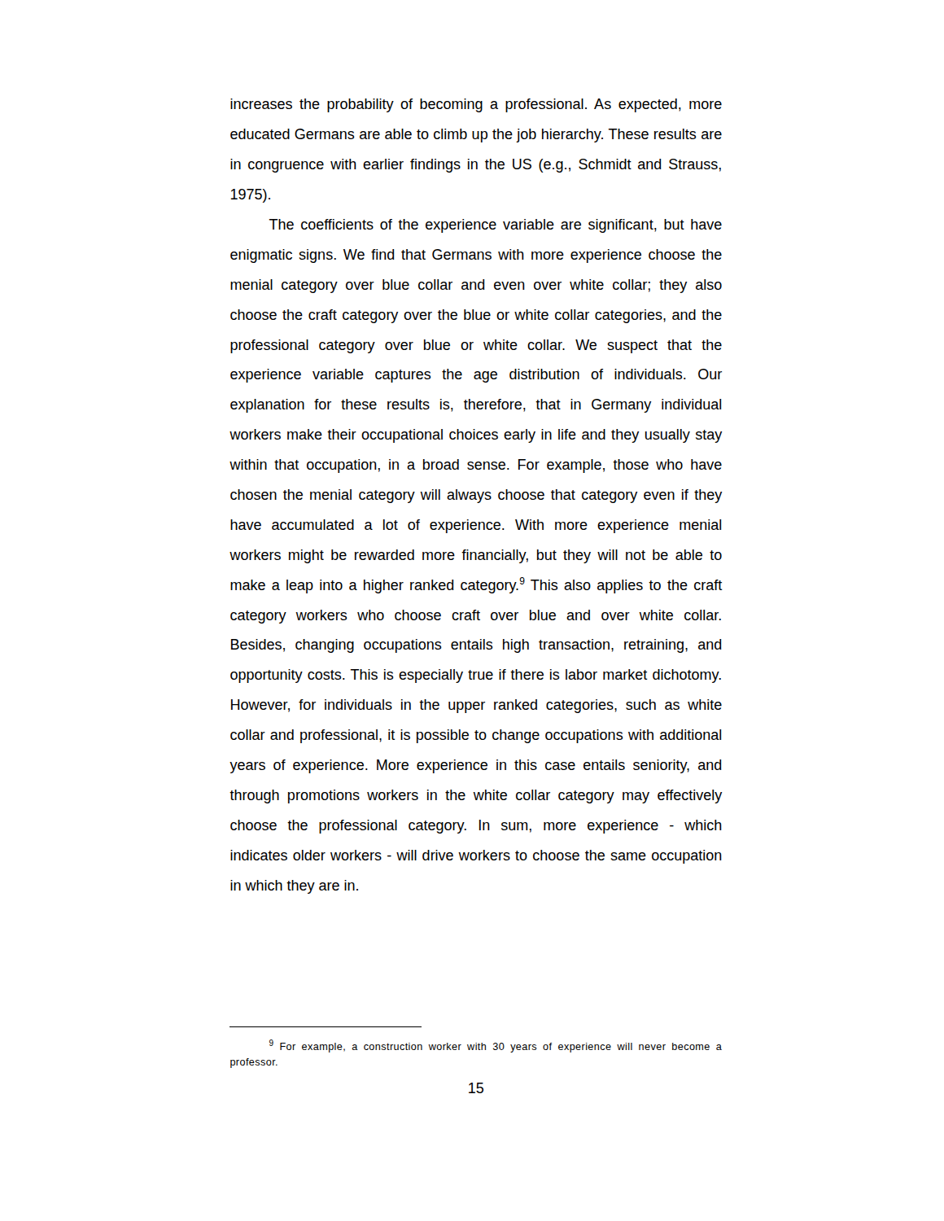increases the probability of becoming a professional. As expected, more educated Germans are able to climb up the job hierarchy. These results are in congruence with earlier findings in the US (e.g., Schmidt and Strauss, 1975).
The coefficients of the experience variable are significant, but have enigmatic signs. We find that Germans with more experience choose the menial category over blue collar and even over white collar; they also choose the craft category over the blue or white collar categories, and the professional category over blue or white collar. We suspect that the experience variable captures the age distribution of individuals. Our explanation for these results is, therefore, that in Germany individual workers make their occupational choices early in life and they usually stay within that occupation, in a broad sense. For example, those who have chosen the menial category will always choose that category even if they have accumulated a lot of experience. With more experience menial workers might be rewarded more financially, but they will not be able to make a leap into a higher ranked category.9 This also applies to the craft category workers who choose craft over blue and over white collar. Besides, changing occupations entails high transaction, retraining, and opportunity costs. This is especially true if there is labor market dichotomy. However, for individuals in the upper ranked categories, such as white collar and professional, it is possible to change occupations with additional years of experience. More experience in this case entails seniority, and through promotions workers in the white collar category may effectively choose the professional category. In sum, more experience - which indicates older workers - will drive workers to choose the same occupation in which they are in.
9 For example, a construction worker with 30 years of experience will never become a professor.
15